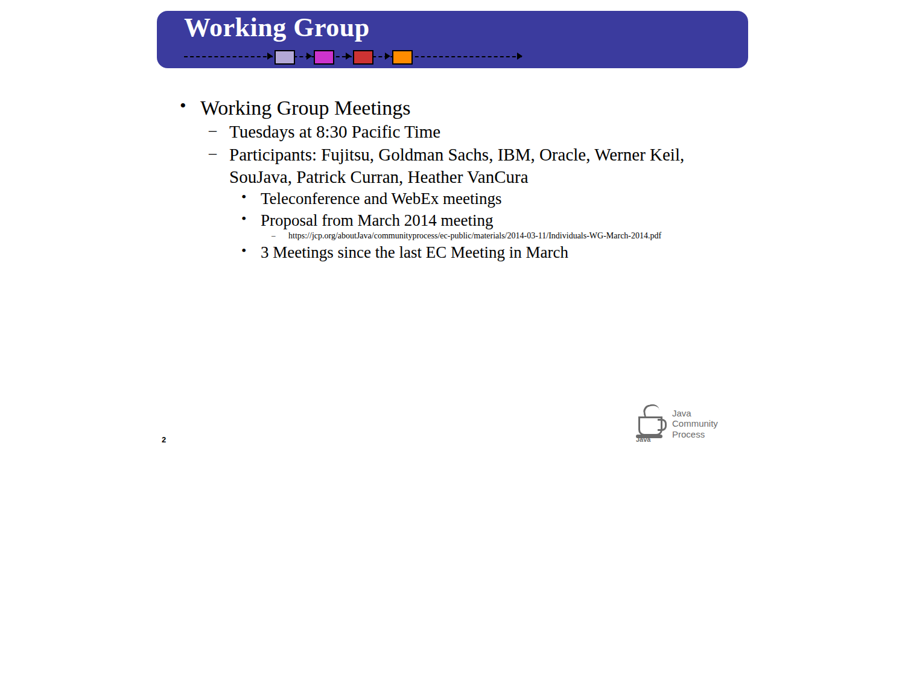Working Group
Working Group Meetings
Tuesdays at 8:30 Pacific Time
Participants: Fujitsu, Goldman Sachs, IBM, Oracle, Werner Keil, SouJava, Patrick Curran, Heather VanCura
Teleconference and WebEx meetings
Proposal from March 2014 meeting
https://jcp.org/aboutJava/communityprocess/ec-public/materials/2014-03-11/Individuals-WG-March-2014.pdf
3 Meetings since the last EC Meeting in March
2
Java
Java
Community
Process